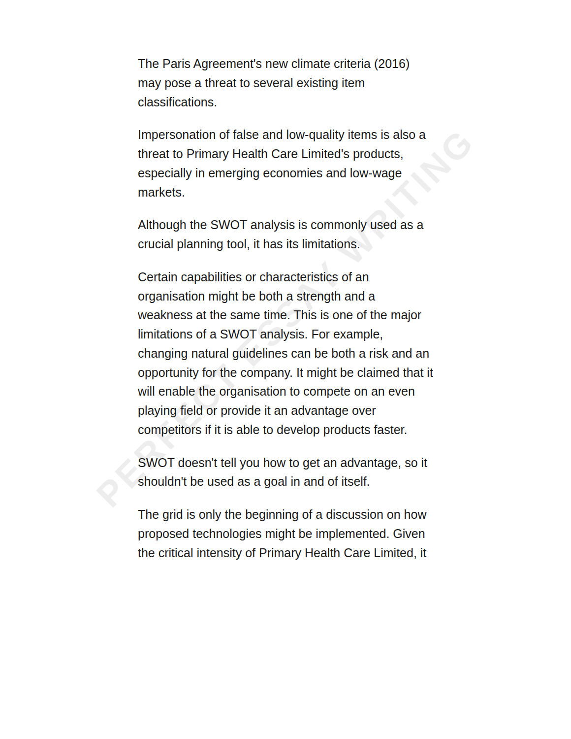PERFECT ESSAY WRITING
The Paris Agreement's new climate criteria (2016) may pose a threat to several existing item classifications.
Impersonation of false and low-quality items is also a threat to Primary Health Care Limited's products, especially in emerging economies and low-wage markets.
Although the SWOT analysis is commonly used as a crucial planning tool, it has its limitations.
Certain capabilities or characteristics of an organisation might be both a strength and a weakness at the same time. This is one of the major limitations of a SWOT analysis. For example, changing natural guidelines can be both a risk and an opportunity for the company. It might be claimed that it will enable the organisation to compete on an even playing field or provide it an advantage over competitors if it is able to develop products faster.
SWOT doesn't tell you how to get an advantage, so it shouldn't be used as a goal in and of itself.
The grid is only the beginning of a discussion on how proposed technologies might be implemented. Given the critical intensity of Primary Health Care Limited, it